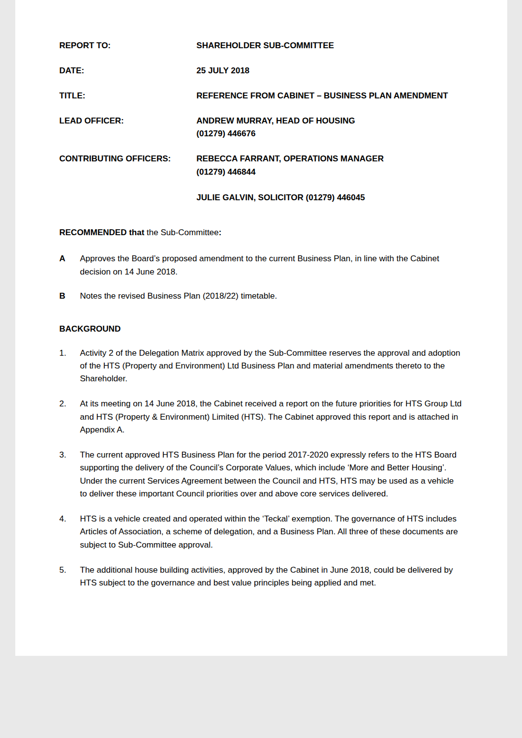| Report to: | SHAREHOLDER SUB-COMMITTEE |
| Date: | 25 JULY 2018 |
| Title: | REFERENCE FROM CABINET – BUSINESS PLAN AMENDMENT |
| Lead Officer: | ANDREW MURRAY, HEAD OF HOUSING (01279) 446676 |
| Contributing Officers: | REBECCA FARRANT, OPERATIONS MANAGER (01279) 446844 JULIE GALVIN, SOLICITOR (01279) 446045 |
RECOMMENDED that the Sub-Committee:
AApproves the Board’s proposed amendment to the current Business Plan, in line with the Cabinet decision on 14 June 2018.
BNotes the revised Business Plan (2018/22) timetable.
Background
Activity 2 of the Delegation Matrix approved by the Sub-Committee reserves the approval and adoption of the HTS (Property and Environment) Ltd Business Plan and material amendments thereto to the Shareholder.
At its meeting on 14 June 2018, the Cabinet received a report on the future priorities for HTS Group Ltd and HTS (Property & Environment) Limited (HTS). The Cabinet approved this report and is attached in Appendix A.
The current approved HTS Business Plan for the period 2017-2020 expressly refers to the HTS Board supporting the delivery of the Council’s Corporate Values, which include ‘More and Better Housing’. Under the current Services Agreement between the Council and HTS, HTS may be used as a vehicle to deliver these important Council priorities over and above core services delivered.
HTS is a vehicle created and operated within the ‘Teckal’ exemption. The governance of HTS includes Articles of Association, a scheme of delegation, and a Business Plan. All three of these documents are subject to Sub-Committee approval.
The additional house building activities, approved by the Cabinet in June 2018, could be delivered by HTS subject to the governance and best value principles being applied and met.